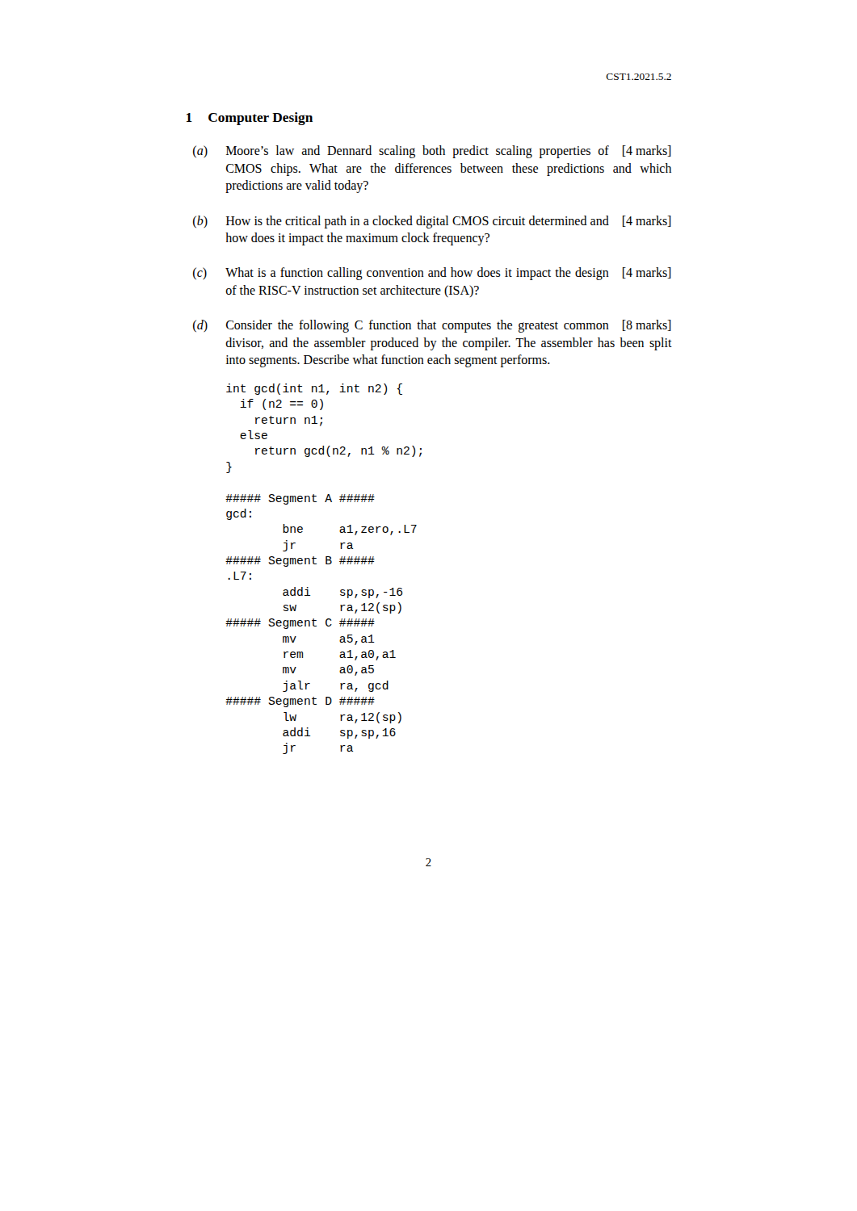CST1.2021.5.2
1 Computer Design
(a)
[4 marks] Moore’s law and Dennard scaling both predict scaling properties of CMOS chips. What are the differences between these predictions and which predictions are valid today?
(b)
[4 marks] How is the critical path in a clocked digital CMOS circuit determined and how does it impact the maximum clock frequency?
(c)
[4 marks] What is a function calling convention and how does it impact the design of the RISC-V instruction set architecture (ISA)?
(d)
[8 marks] Consider the following C function that computes the greatest common divisor, and the assembler produced by the compiler. The assembler has been split into segments. Describe what function each segment performs.
int gcd(int n1, int n2) {
  if (n2 == 0)
    return n1;
  else
    return gcd(n2, n1 % n2);
}

##### Segment A #####
gcd:
        bne     a1,zero,.L7
        jr      ra
##### Segment B #####
.L7:
        addi    sp,sp,-16
        sw      ra,12(sp)
##### Segment C #####
        mv      a5,a1
        rem     a1,a0,a1
        mv      a0,a5
        jalr    ra, gcd
##### Segment D #####
        lw      ra,12(sp)
        addi    sp,sp,16
        jr      ra
2